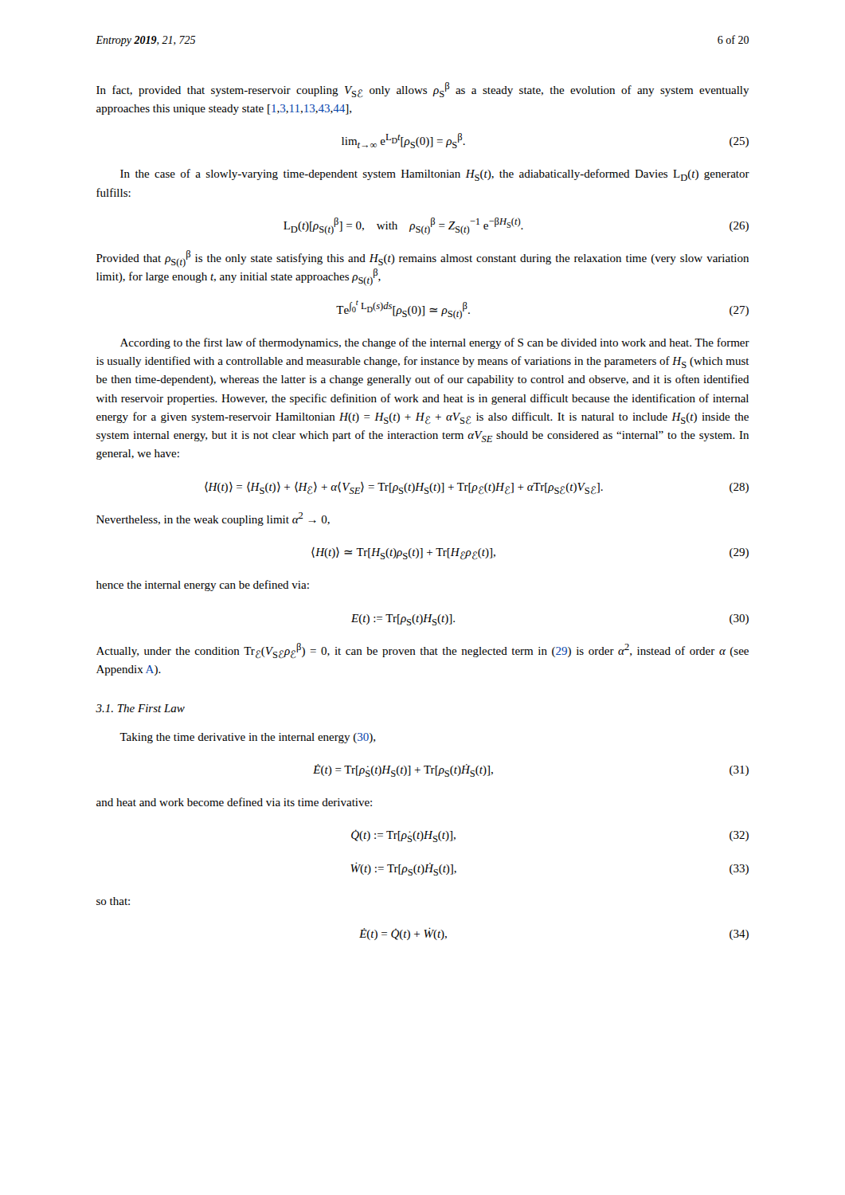Entropy 2019, 21, 725
6 of 20
In fact, provided that system-reservoir coupling VSℰ only allows ρSβ as a steady state, the evolution of any system eventually approaches this unique steady state [1,3,11,13,43,44],
limt→∞ eLDt[ρS(0)] = ρSβ.
(25)
In the case of a slowly-varying time-dependent system Hamiltonian HS(t), the adiabatically-deformed Davies LD(t) generator fulfills:
LD(t)[ρS(t)β] = 0, with ρS(t)β = ZS(t)−1 e−βHS(t).
(26)
Provided that ρS(t)β is the only state satisfying this and HS(t) remains almost constant during the relaxation time (very slow variation limit), for large enough t, any initial state approaches ρS(t)β,
Te∫0t LD(s)ds[ρS(0)] ≃ ρS(t)β.
(27)
According to the first law of thermodynamics, the change of the internal energy of S can be divided into work and heat. The former is usually identified with a controllable and measurable change, for instance by means of variations in the parameters of HS (which must be then time-dependent), whereas the latter is a change generally out of our capability to control and observe, and it is often identified with reservoir properties. However, the specific definition of work and heat is in general difficult because the identification of internal energy for a given system-reservoir Hamiltonian H(t) = HS(t) + Hℰ + αVSℰ is also difficult. It is natural to include HS(t) inside the system internal energy, but it is not clear which part of the interaction term αVSE should be considered as “internal” to the system. In general, we have:
⟨H(t)⟩ = ⟨HS(t)⟩ + ⟨Hℰ⟩ + α⟨VSE⟩ = Tr[ρS(t)HS(t)] + Tr[ρℰ(t)Hℰ] + αTr[ρSℰ(t)VSℰ].
(28)
Nevertheless, in the weak coupling limit α2 → 0,
⟨H(t)⟩ ≃ Tr[HS(t)ρS(t)] + Tr[Hℰρℰ(t)],
(29)
hence the internal energy can be defined via:
E(t) := Tr[ρS(t)HS(t)].
(30)
Actually, under the condition Trℰ(VSℰρℰβ) = 0, it can be proven that the neglected term in (29) is order α2, instead of order α (see Appendix A).
3.1. The First Law
Taking the time derivative in the internal energy (30),
Ė(t) = Tr[ρ̇S(t)HS(t)] + Tr[ρS(t)ḢS(t)],
(31)
and heat and work become defined via its time derivative:
Q̇(t) := Tr[ρ̇S(t)HS(t)],
(32)
Ẇ(t) := Tr[ρS(t)ḢS(t)],
(33)
so that:
Ė(t) = Q̇(t) + Ẇ(t),
(34)